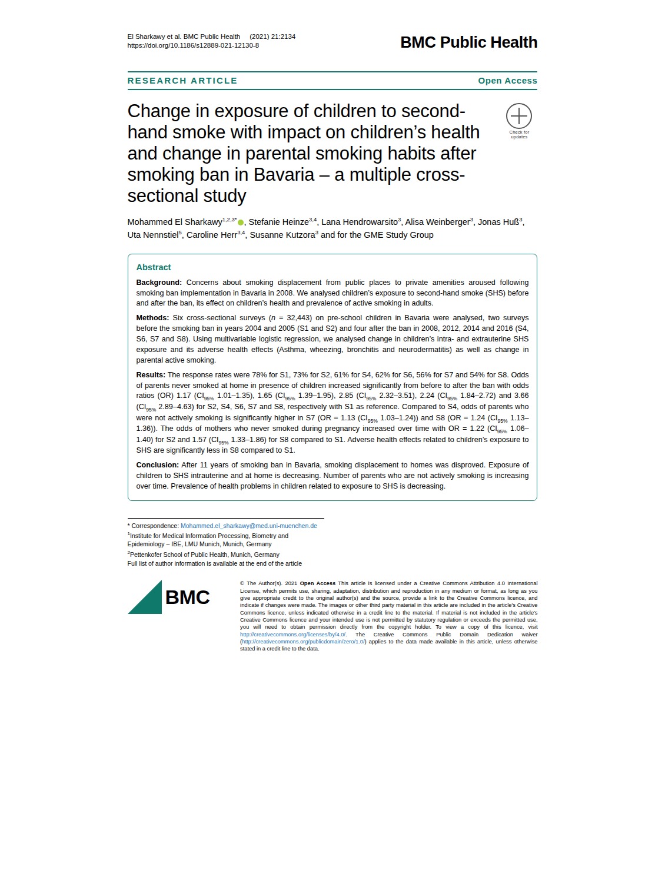El Sharkawy et al. BMC Public Health (2021) 21:2134 https://doi.org/10.1186/s12889-021-12130-8
BMC Public Health
Research Article
Open Access
Change in exposure of children to second-hand smoke with impact on children’s health and change in parental smoking habits after smoking ban in Bavaria – a multiple cross-sectional study
Check for
updates
Mohammed El Sharkawy1,2,3* , Stefanie Heinze3,4, Lana Hendrowarsito3, Alisa Weinberger3, Jonas Huß3, Uta Nennstiel5, Caroline Herr3,4, Susanne Kutzora3 and for the GME Study Group
Abstract
Background: Concerns about smoking displacement from public places to private amenities aroused following smoking ban implementation in Bavaria in 2008. We analysed children’s exposure to second-hand smoke (SHS) before and after the ban, its effect on children’s health and prevalence of active smoking in adults.
Methods: Six cross-sectional surveys (n = 32,443) on pre-school children in Bavaria were analysed, two surveys before the smoking ban in years 2004 and 2005 (S1 and S2) and four after the ban in 2008, 2012, 2014 and 2016 (S4, S6, S7 and S8). Using multivariable logistic regression, we analysed change in children’s intra- and extrauterine SHS exposure and its adverse health effects (Asthma, wheezing, bronchitis and neurodermatitis) as well as change in parental active smoking.
Results: The response rates were 78% for S1, 73% for S2, 61% for S4, 62% for S6, 56% for S7 and 54% for S8. Odds of parents never smoked at home in presence of children increased significantly from before to after the ban with odds ratios (OR) 1.17 (CI95% 1.01–1.35), 1.65 (CI95% 1.39–1.95), 2.85 (CI95% 2.32–3.51), 2.24 (CI95% 1.84–2.72) and 3.66 (CI95% 2.89–4.63) for S2, S4, S6, S7 and S8, respectively with S1 as reference. Compared to S4, odds of parents who were not actively smoking is significantly higher in S7 (OR = 1.13 (CI95% 1.03–1.24)) and S8 (OR = 1.24 (CI95% 1.13– 1.36)). The odds of mothers who never smoked during pregnancy increased over time with OR = 1.22 (CI95% 1.06– 1.40) for S2 and 1.57 (CI95% 1.33–1.86) for S8 compared to S1. Adverse health effects related to children’s exposure to SHS are significantly less in S8 compared to S1.
Conclusion: After 11 years of smoking ban in Bavaria, smoking displacement to homes was disproved. Exposure of children to SHS intrauterine and at home is decreasing. Number of parents who are not actively smoking is increasing over time. Prevalence of health problems in children related to exposure to SHS is decreasing.
* Correspondence: Mohammed.el_sharkawy@med.uni-muenchen.de
1Institute for Medical Information Processing, Biometry and Epidemiology – IBE, LMU Munich, Munich, Germany
2Pettenkofer School of Public Health, Munich, Germany
Full list of author information is available at the end of the article
BMC
© The Author(s). 2021 Open Access This article is licensed under a Creative Commons Attribution 4.0 International License, which permits use, sharing, adaptation, distribution and reproduction in any medium or format, as long as you give appropriate credit to the original author(s) and the source, provide a link to the Creative Commons licence, and indicate if changes were made. The images or other third party material in this article are included in the article's Creative Commons licence, unless indicated otherwise in a credit line to the material. If material is not included in the article's Creative Commons licence and your intended use is not permitted by statutory regulation or exceeds the permitted use, you will need to obtain permission directly from the copyright holder. To view a copy of this licence, visit http://creativecommons.org/licenses/by/4.0/. The Creative Commons Public Domain Dedication waiver (http://creativecommons.org/publicdomain/zero/1.0/) applies to the data made available in this article, unless otherwise stated in a credit line to the data.